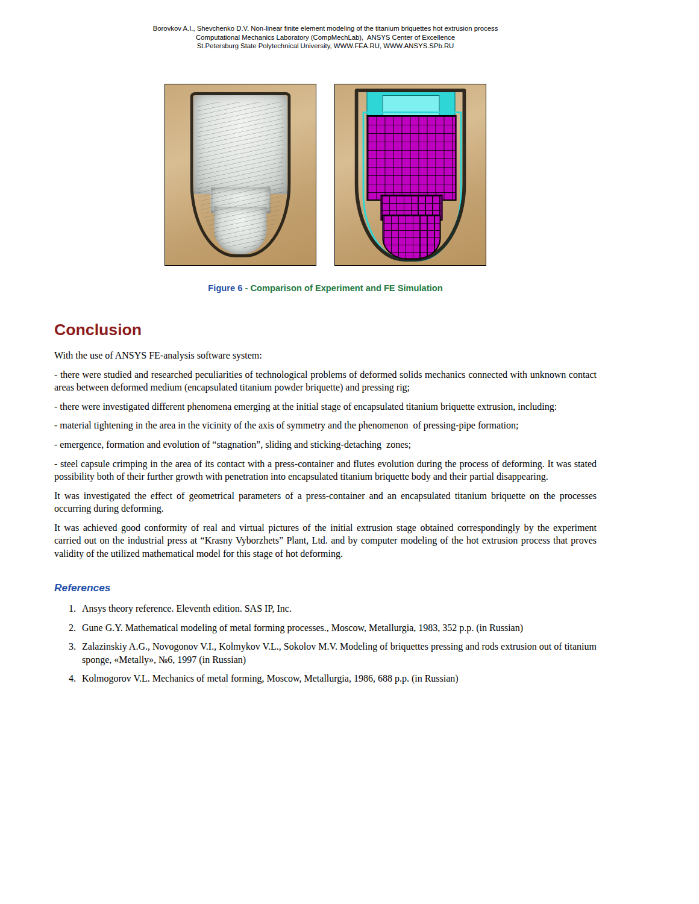Borovkov A.I., Shevchenko D.V. Non-linear finite element modeling of the titanium briquettes hot extrusion process
Computational Mechanics Laboratory (CompMechLab), ANSYS Center of Excellence
St.Petersburg State Polytechnical University, WWW.FEA.RU, WWW.ANSYS.SPb.RU
Figure 6 - Comparison of Experiment and FE Simulation
Conclusion
With the use of ANSYS FE-analysis software system:
- there were studied and researched peculiarities of technological problems of deformed solids mechanics connected with unknown contact areas between deformed medium (encapsulated titanium powder briquette) and pressing rig;
- there were investigated different phenomena emerging at the initial stage of encapsulated titanium briquette extrusion, including:
- material tightening in the area in the vicinity of the axis of symmetry and the phenomenon of pressing-pipe formation;
- emergence, formation and evolution of “stagnation”, sliding and sticking-detaching zones;
- steel capsule crimping in the area of its contact with a press-container and flutes evolution during the process of deforming. It was stated possibility both of their further growth with penetration into encapsulated titanium briquette body and their partial disappearing.
It was investigated the effect of geometrical parameters of a press-container and an encapsulated titanium briquette on the processes occurring during deforming.
It was achieved good conformity of real and virtual pictures of the initial extrusion stage obtained correspondingly by the experiment carried out on the industrial press at “Krasny Vyborzhets” Plant, Ltd. and by computer modeling of the hot extrusion process that proves validity of the utilized mathematical model for this stage of hot deforming.
References
Ansys theory reference. Eleventh edition. SAS IP, Inc.
Gune G.Y. Mathematical modeling of metal forming processes., Moscow, Metallurgia, 1983, 352 p.p. (in Russian)
Zalazinskiy A.G., Novogonov V.I., Kolmykov V.L., Sokolov M.V. Modeling of briquettes pressing and rods extrusion out of titanium sponge, «Metally», №6, 1997 (in Russian)
Kolmogorov V.L. Mechanics of metal forming, Moscow, Metallurgia, 1986, 688 p.p. (in Russian)